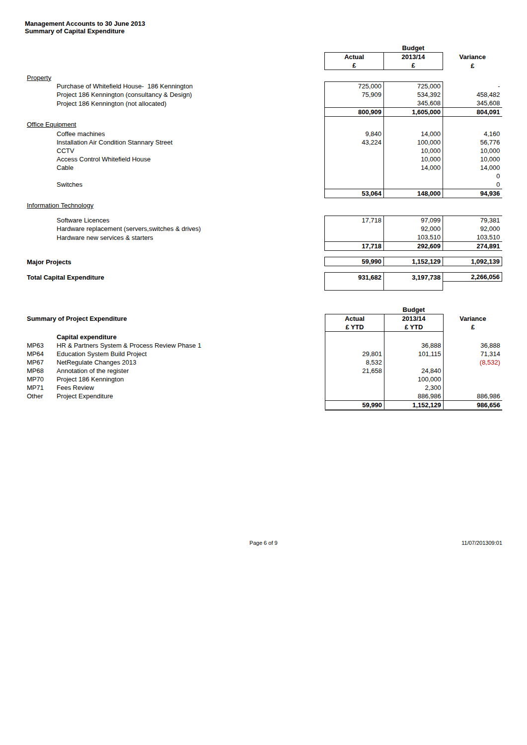Management Accounts to 30 June 2013
Summary of Capital Expenditure
| | | Budget | |
| | Actual | 2013/14 | Variance |
| | £ | £ | £ |
| Property | | | |
| | Purchase of Whitefield House- 186 Kennington | 725,000 | 725,000 | - |
| | Project 186 Kennington (consultancy & Design) | 75,909 | 534,392 | 458,482 |
| | Project 186 Kennington (not allocated) | | 345,608 | 345,608 |
| | | 800,909 | 1,605,000 | 804,091 |
| Office Equipment | | | |
| | Coffee machines | 9,840 | 14,000 | 4,160 |
| | Installation Air Condition Stannary Street | 43,224 | 100,000 | 56,776 |
| | CCTV | | 10,000 | 10,000 |
| | Access Control Whitefield House | | 10,000 | 10,000 |
| | Cable | | 14,000 | 14,000 |
| | | | | 0 |
| | Switches | | | 0 |
| | | 53,064 | 148,000 | 94,936 |
| Information Technology | | | |
| | Software Licences | 17,718 | 97,099 | 79,381 |
| | Hardware replacement (servers,switches & drives) | | 92,000 | 92,000 |
| | Hardware new services & starters | | 103,510 | 103,510 |
| | | 17,718 | 292,609 | 274,891 |
| Major Projects | 59,990 | 1,152,129 | 1,092,139 |
| Total Capital Expenditure | 931,682 | 3,197,738 | 2,266,056 |
| | | Budget | |
| Summary of Project Expenditure | Actual | 2013/14 | Variance |
| | £ YTD | £ YTD | £ |
| | Capital expenditure | | | |
| MP63 | HR & Partners System & Process Review Phase 1 | | 36,888 | 36,888 |
| MP64 | Education System Build Project | 29,801 | 101,115 | 71,314 |
| MP67 | NetRegulate Changes 2013 | 8,532 | | (8,532) |
| MP68 | Annotation of the register | 21,658 | 24,840 | |
| MP70 | Project 186 Kennington | | 100,000 | |
| MP71 | Fees Review | | 2,300 | |
| Other | Project Expenditure | | 886,986 | 886,986 |
| | | 59,990 | 1,152,129 | 986,656 |
Page 6 of 9
11/07/201309:01